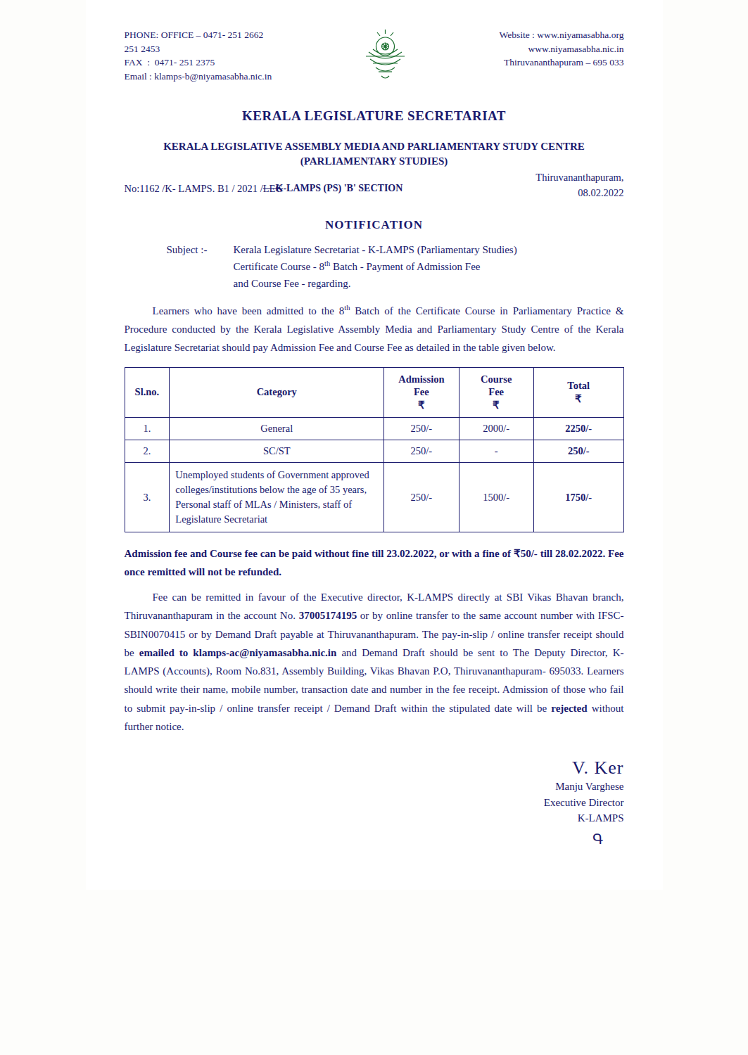PHONE: OFFICE – 0471- 251 2662
251 2453
FAX : 0471- 251 2375
Email : klamps-b@niyamasabha.nic.in
Website : www.niyamasabha.org
www.niyamasabha.nic.in
Thiruvananthapuram – 695 033
KERALA LEGISLATURE SECRETARIAT
KERALA LEGISLATIVE ASSEMBLY MEDIA AND PARLIAMENTARY STUDY CENTRE
(PARLIAMENTARY STUDIES)
No:1162 /K- LAMPS. B1 / 2021 /LEG K-LAMPS (PS) 'B' SECTION Thiruvananthapuram,
08.02.2022
NOTIFICATION
Subject :-
Kerala Legislature Secretariat - K-LAMPS (Parliamentary Studies)
Certificate Course - 8th Batch - Payment of Admission Fee
and Course Fee - regarding.
Learners who have been admitted to the 8th Batch of the Certificate Course in Parliamentary Practice & Procedure conducted by the Kerala Legislative Assembly Media and Parliamentary Study Centre of the Kerala Legislature Secretariat should pay Admission Fee and Course Fee as detailed in the table given below.
| Sl.no. | Category | Admission Fee ₹ | Course Fee ₹ | Total ₹ |
| --- | --- | --- | --- | --- |
| 1. | General | 250/- | 2000/- | 2250/- |
| 2. | SC/ST | 250/- | - | 250/- |
| 3. | Unemployed students of Government approved colleges/institutions below the age of 35 years, Personal staff of MLAs / Ministers, staff of Legislature Secretariat | 250/- | 1500/- | 1750/- |
Admission fee and Course fee can be paid without fine till 23.02.2022, or with a fine of ₹50/- till 28.02.2022. Fee once remitted will not be refunded.
Fee can be remitted in favour of the Executive director, K-LAMPS directly at SBI Vikas Bhavan branch, Thiruvananthapuram in the account No. 37005174195 or by online transfer to the same account number with IFSC-SBIN0070415 or by Demand Draft payable at Thiruvananthapuram. The pay-in-slip / online transfer receipt should be emailed to klamps-ac@niyamasabha.nic.in and Demand Draft should be sent to The Deputy Director, K-LAMPS (Accounts), Room No.831, Assembly Building, Vikas Bhavan P.O, Thiruvananthapuram- 695033. Learners should write their name, mobile number, transaction date and number in the fee receipt. Admission of those who fail to submit pay-in-slip / online transfer receipt / Demand Draft within the stipulated date will be rejected without further notice.
V. Ker Manju Varghese Executive Director K-LAMPS
Գ